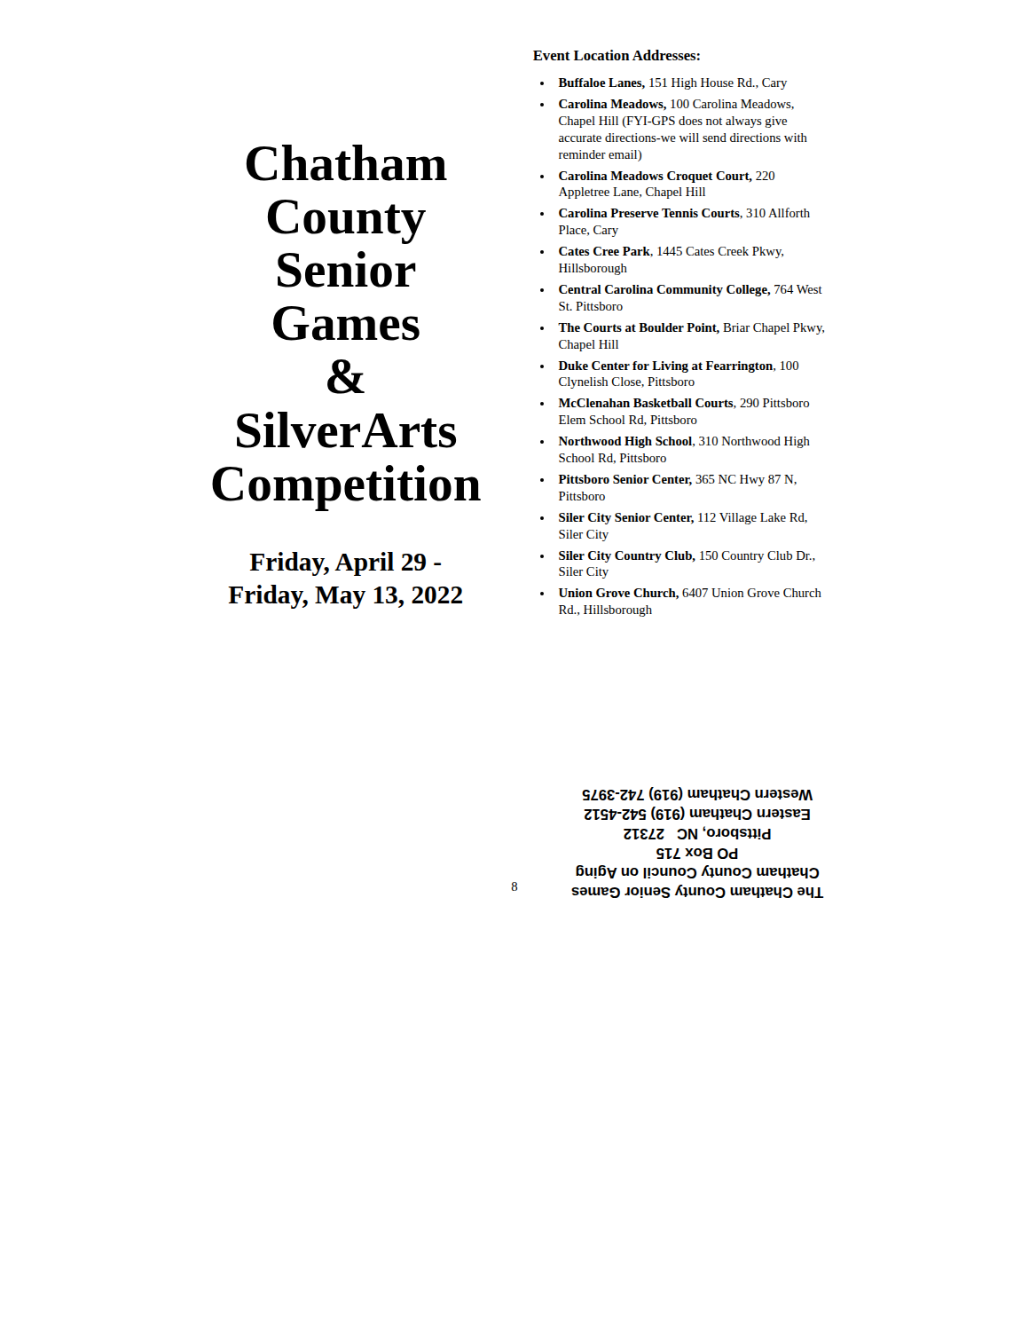Chatham County Senior Games
&
SilverArts Competition
Friday, April 29 -
Friday, May 13, 2022
Event Location Addresses:
Buffaloe Lanes, 151 High House Rd., Cary
Carolina Meadows, 100 Carolina Meadows, Chapel Hill (FYI-GPS does not always give accurate directions-we will send directions with reminder email)
Carolina Meadows Croquet Court, 220 Appletree Lane, Chapel Hill
Carolina Preserve Tennis Courts, 310 Allforth Place, Cary
Cates Cree Park, 1445 Cates Creek Pkwy, Hillsborough
Central Carolina Community College, 764 West St. Pittsboro
The Courts at Boulder Point, Briar Chapel Pkwy, Chapel Hill
Duke Center for Living at Fearrington, 100 Clynelish Close, Pittsboro
McClenahan Basketball Courts, 290 Pittsboro Elem School Rd, Pittsboro
Northwood High School, 310 Northwood High School Rd, Pittsboro
Pittsboro Senior Center, 365 NC Hwy 87 N, Pittsboro
Siler City Senior Center, 112 Village Lake Rd, Siler City
Siler City Country Club, 150 Country Club Dr., Siler City
Union Grove Church, 6407 Union Grove Church Rd., Hillsborough
The Chatham County Senior Games
Chatham County Council on Aging
PO Box 715
Pittsboro, NC 27312
Eastern Chatham (919) 542-4512
Western Chatham (919) 742-3975
8